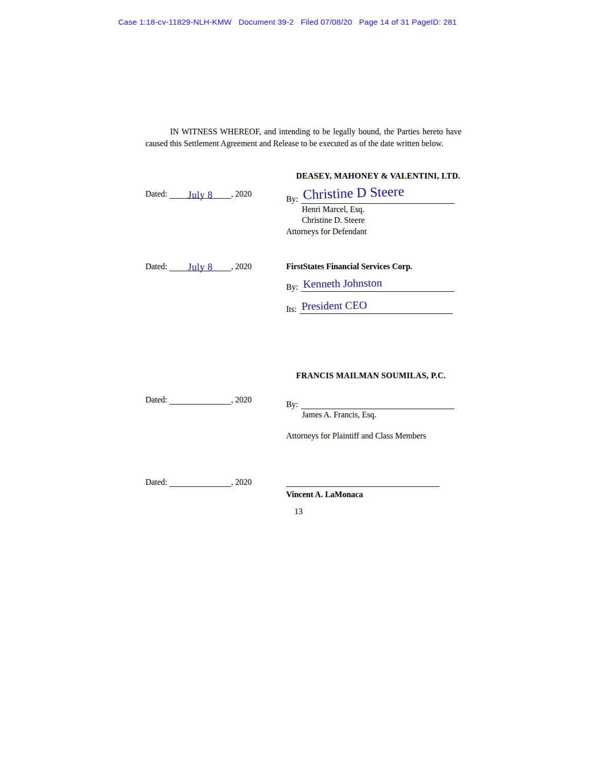Case 1:18-cv-11829-NLH-KMW Document 39-2 Filed 07/08/20 Page 14 of 31 PageID: 281
IN WITNESS WHEREOF, and intending to be legally bound, the Parties hereto have caused this Settlement Agreement and Release to be executed as of the date written below.
DEASEY, MAHONEY & VALENTINI, LTD.
Dated: July 8, 2020
By: Christine D Steere
Henri Marcel, Esq.
Christine D. Steere
Attorneys for Defendant
Dated: July 8, 2020
FirstStates Financial Services Corp.
By: Kenneth Johnston
Its: President CEO
FRANCIS MAILMAN SOUMILAS, P.C.
Dated: , 2020
By:
James A. Francis, Esq.
Attorneys for Plaintiff and Class Members
Dated: , 2020
Vincent A. LaMonaca
13